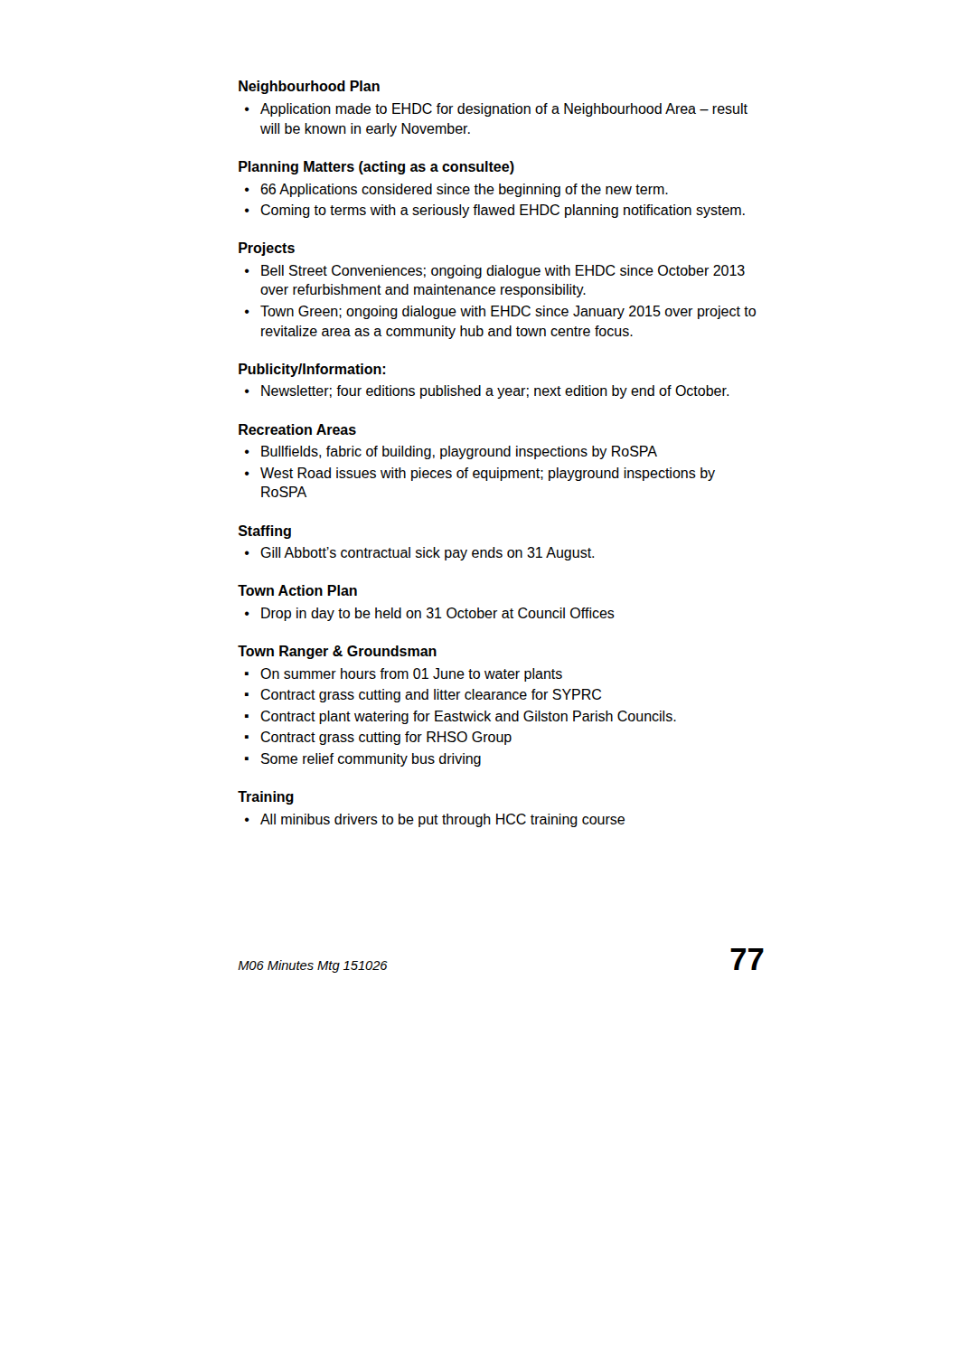Neighbourhood Plan
Application made to EHDC for designation of a Neighbourhood Area – result will be known in early November.
Planning Matters (acting as a consultee)
66 Applications considered since the beginning of the new term.
Coming to terms with a seriously flawed EHDC planning notification system.
Projects
Bell Street Conveniences; ongoing dialogue with EHDC since October 2013 over refurbishment and maintenance responsibility.
Town Green; ongoing dialogue with EHDC since January 2015 over project to revitalize area as a community hub and town centre focus.
Publicity/Information:
Newsletter; four editions published a year; next edition by end of October.
Recreation Areas
Bullfields, fabric of building, playground inspections by RoSPA
West Road issues with pieces of equipment; playground inspections by RoSPA
Staffing
Gill Abbott’s contractual sick pay ends on 31 August.
Town Action Plan
Drop in day to be held on 31 October at Council Offices
Town Ranger & Groundsman
On summer hours from 01 June to water plants
Contract grass cutting and litter clearance for SYPRC
Contract plant watering for Eastwick and Gilston Parish Councils.
Contract grass cutting for RHSO Group
Some relief community bus driving
Training
All minibus drivers to be put through HCC training course
M06 Minutes Mtg 151026 77